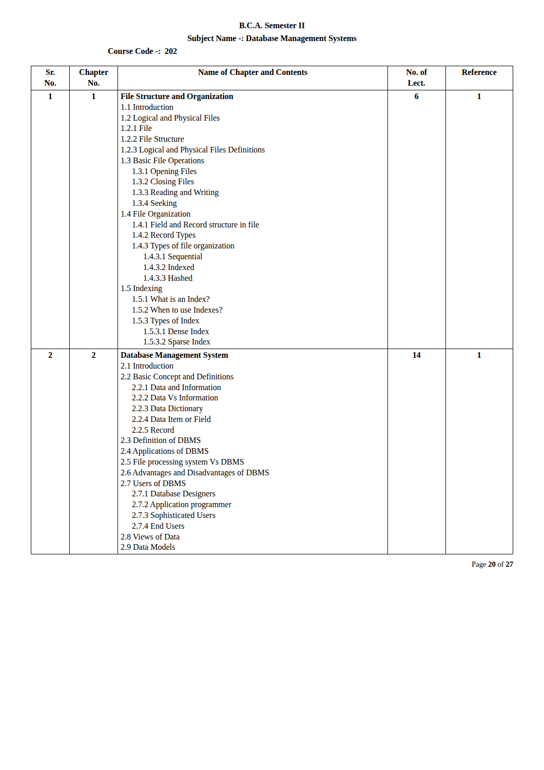B.C.A. Semester II
Subject Name -: Database Management Systems
Course Code -: 202
| Sr. No. | Chapter No. | Name of Chapter and Contents | No. of Lect. | Reference |
| --- | --- | --- | --- | --- |
| 1 | 1 | File Structure and Organization 1.1 Introduction 1.2 Logical and Physical Files 1.2.1 File 1.2.2 File Structure 1.2.3 Logical and Physical Files Definitions 1.3 Basic File Operations 1.3.1 Opening Files 1.3.2 Closing Files 1.3.3 Reading and Writing 1.3.4 Seeking 1.4 File Organization 1.4.1 Field and Record structure in file 1.4.2 Record Types 1.4.3 Types of file organization 1.4.3.1 Sequential 1.4.3.2 Indexed 1.4.3.3 Hashed 1.5 Indexing 1.5.1 What is an Index? 1.5.2 When to use Indexes? 1.5.3 Types of Index 1.5.3.1 Dense Index 1.5.3.2 Sparse Index | 6 | 1 |
| 2 | 2 | Database Management System 2.1 Introduction 2.2 Basic Concept and Definitions 2.2.1 Data and Information 2.2.2 Data Vs Information 2.2.3 Data Dictionary 2.2.4 Data Item or Field 2.2.5 Record 2.3 Definition of DBMS 2.4 Applications of DBMS 2.5 File processing system Vs DBMS 2.6 Advantages and Disadvantages of DBMS 2.7 Users of DBMS 2.7.1 Database Designers 2.7.2 Application programmer 2.7.3 Sophisticated Users 2.7.4 End Users 2.8 Views of Data 2.9 Data Models | 14 | 1 |
Page 20 of 27